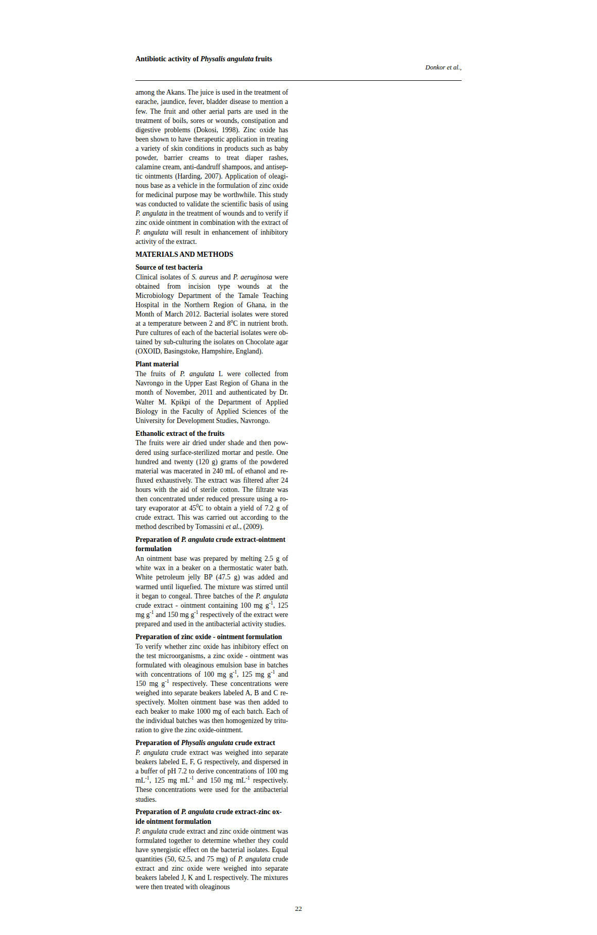Antibiotic activity of Physalis angulata fruits
Donkor et al.,
among the Akans. The juice is used in the treatment of earache, jaundice, fever, bladder disease to mention a few. The fruit and other aerial parts are used in the treatment of boils, sores or wounds, constipation and digestive problems (Dokosi, 1998). Zinc oxide has been shown to have therapeutic application in treating a variety of skin conditions in products such as baby powder, barrier creams to treat diaper rashes, calamine cream, anti-dandruff shampoos, and antiseptic ointments (Harding, 2007). Application of oleaginous base as a vehicle in the formulation of zinc oxide for medicinal purpose may be worthwhile. This study was conducted to validate the scientific basis of using P. angulata in the treatment of wounds and to verify if zinc oxide ointment in combination with the extract of P. angulata will result in enhancement of inhibitory activity of the extract.
MATERIALS AND METHODS
Source of test bacteria
Clinical isolates of S. aureus and P. aeruginosa were obtained from incision type wounds at the Microbiology Department of the Tamale Teaching Hospital in the Northern Region of Ghana, in the Month of March 2012. Bacterial isolates were stored at a temperature between 2 and 8o C in nutrient broth. Pure cultures of each of the bacterial isolates were obtained by sub-culturing the isolates on Chocolate agar (OXOID, Basingstoke, Hampshire, England).
Plant material
The fruits of P. angulata L were collected from Navrongo in the Upper East Region of Ghana in the month of November, 2011 and authenticated by Dr. Walter M. Kpikpi of the Department of Applied Biology in the Faculty of Applied Sciences of the University for Development Studies, Navrongo.
Ethanolic extract of the fruits
The fruits were air dried under shade and then powdered using surface-sterilized mortar and pestle. One hundred and twenty (120 g) grams of the powdered material was macerated in 240 mL of ethanol and refluxed exhaustively. The extract was filtered after 24 hours with the aid of sterile cotton. The filtrate was then concentrated under reduced pressure using a rotary evaporator at 450 C to obtain a yield of 7.2 g of crude extract. This was carried out according to the method described by Tomassini et al., (2009).
Preparation of P. angulata crude extract-ointment formulation
An ointment base was prepared by melting 2.5 g of white wax in a beaker on a thermostatic water bath. White petroleum jelly BP (47.5 g) was added and warmed until liquefied. The mixture was stirred until it began to congeal. Three batches of the P. angulata crude extract - ointment containing 100 mg g-1, 125 mg g-1 and 150 mg g-1 respectively of the extract were prepared and used in the antibacterial activity studies.
Preparation of zinc oxide - ointment formulation
To verify whether zinc oxide has inhibitory effect on the test microorganisms, a zinc oxide - ointment was formulated with oleaginous emulsion base in batches with concentrations of 100 mg g-1, 125 mg g-1 and 150 mg g-1 respectively. These concentrations were weighed into separate beakers labeled A, B and C respectively. Molten ointment base was then added to each beaker to make 1000 mg of each batch. Each of the individual batches was then homogenized by trituration to give the zinc oxide-ointment.
Preparation of Physalis angulata crude extract
P. angulata crude extract was weighed into separate beakers labeled E, F, G respectively, and dispersed in a buffer of pH 7.2 to derive concentrations of 100 mg mL-1, 125 mg mL-1 and 150 mg mL-1 respectively. These concentrations were used for the antibacterial studies.
Preparation of P. angulata crude extract-zinc oxide ointment formulation
P. angulata crude extract and zinc oxide ointment was formulated together to determine whether they could have synergistic effect on the bacterial isolates. Equal quantities (50, 62.5, and 75 mg) of P. angulata crude extract and zinc oxide were weighed into separate beakers labeled J, K and L respectively. The mixtures were then treated with oleaginous
22